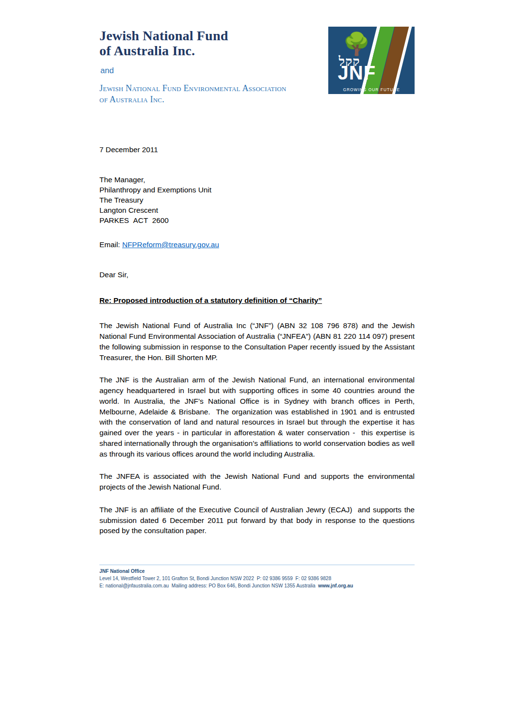Jewish National Fund of Australia Inc.
and
Jewish National Fund Environmental Association
of Australia Inc.
🌳
קקל
JNF
GROWING OUR FUTURE
7 December 2011
The Manager,
Philanthropy and Exemptions Unit
The Treasury
Langton Crescent
PARKES ACT 2600
Email: NFPReform@treasury.gov.au
Dear Sir,
Re: Proposed introduction of a statutory definition of “Charity”
The Jewish National Fund of Australia Inc (“JNF”) (ABN 32 108 796 878) and the Jewish National Fund Environmental Association of Australia (“JNFEA”) (ABN 81 220 114 097) present the following submission in response to the Consultation Paper recently issued by the Assistant Treasurer, the Hon. Bill Shorten MP.
The JNF is the Australian arm of the Jewish National Fund, an international environmental agency headquartered in Israel but with supporting offices in some 40 countries around the world. In Australia, the JNF’s National Office is in Sydney with branch offices in Perth, Melbourne, Adelaide & Brisbane. The organization was established in 1901 and is entrusted with the conservation of land and natural resources in Israel but through the expertise it has gained over the years - in particular in afforestation & water conservation - this expertise is shared internationally through the organisation’s affiliations to world conservation bodies as well as through its various offices around the world including Australia.
The JNFEA is associated with the Jewish National Fund and supports the environmental projects of the Jewish National Fund.
The JNF is an affiliate of the Executive Council of Australian Jewry (ECAJ) and supports the submission dated 6 December 2011 put forward by that body in response to the questions posed by the consultation paper.
JNF National Office
Level 14, Westfield Tower 2, 101 Grafton St, Bondi Junction NSW 2022 P: 02 9386 9559 F: 02 9386 9828
E: national@jnfaustralia.com.au Mailing address: PO Box 646, Bondi Junction NSW 1355 Australia www.jnf.org.au